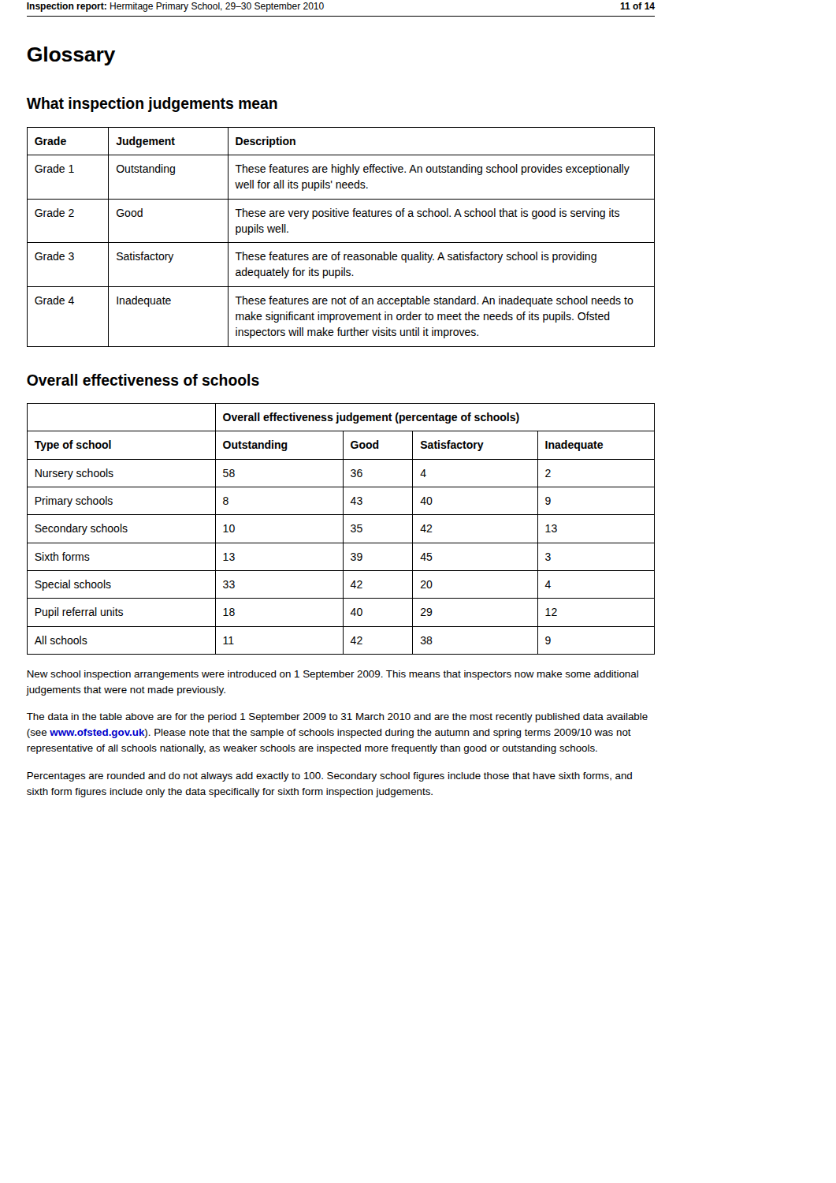Inspection report: Hermitage Primary School, 29–30 September 2010
11 of 14
Glossary
What inspection judgements mean
| Grade | Judgement | Description |
| --- | --- | --- |
| Grade 1 | Outstanding | These features are highly effective. An outstanding school provides exceptionally well for all its pupils' needs. |
| Grade 2 | Good | These are very positive features of a school. A school that is good is serving its pupils well. |
| Grade 3 | Satisfactory | These features are of reasonable quality. A satisfactory school is providing adequately for its pupils. |
| Grade 4 | Inadequate | These features are not of an acceptable standard. An inadequate school needs to make significant improvement in order to meet the needs of its pupils. Ofsted inspectors will make further visits until it improves. |
Overall effectiveness of schools
| | Overall effectiveness judgement (percentage of schools) |
| --- | --- |
| Type of school | Outstanding | Good | Satisfactory | Inadequate |
| Nursery schools | 58 | 36 | 4 | 2 |
| Primary schools | 8 | 43 | 40 | 9 |
| Secondary schools | 10 | 35 | 42 | 13 |
| Sixth forms | 13 | 39 | 45 | 3 |
| Special schools | 33 | 42 | 20 | 4 |
| Pupil referral units | 18 | 40 | 29 | 12 |
| All schools | 11 | 42 | 38 | 9 |
New school inspection arrangements were introduced on 1 September 2009. This means that inspectors now make some additional judgements that were not made previously.
The data in the table above are for the period 1 September 2009 to 31 March 2010 and are the most recently published data available (see www.ofsted.gov.uk). Please note that the sample of schools inspected during the autumn and spring terms 2009/10 was not representative of all schools nationally, as weaker schools are inspected more frequently than good or outstanding schools.
Percentages are rounded and do not always add exactly to 100. Secondary school figures include those that have sixth forms, and sixth form figures include only the data specifically for sixth form inspection judgements.